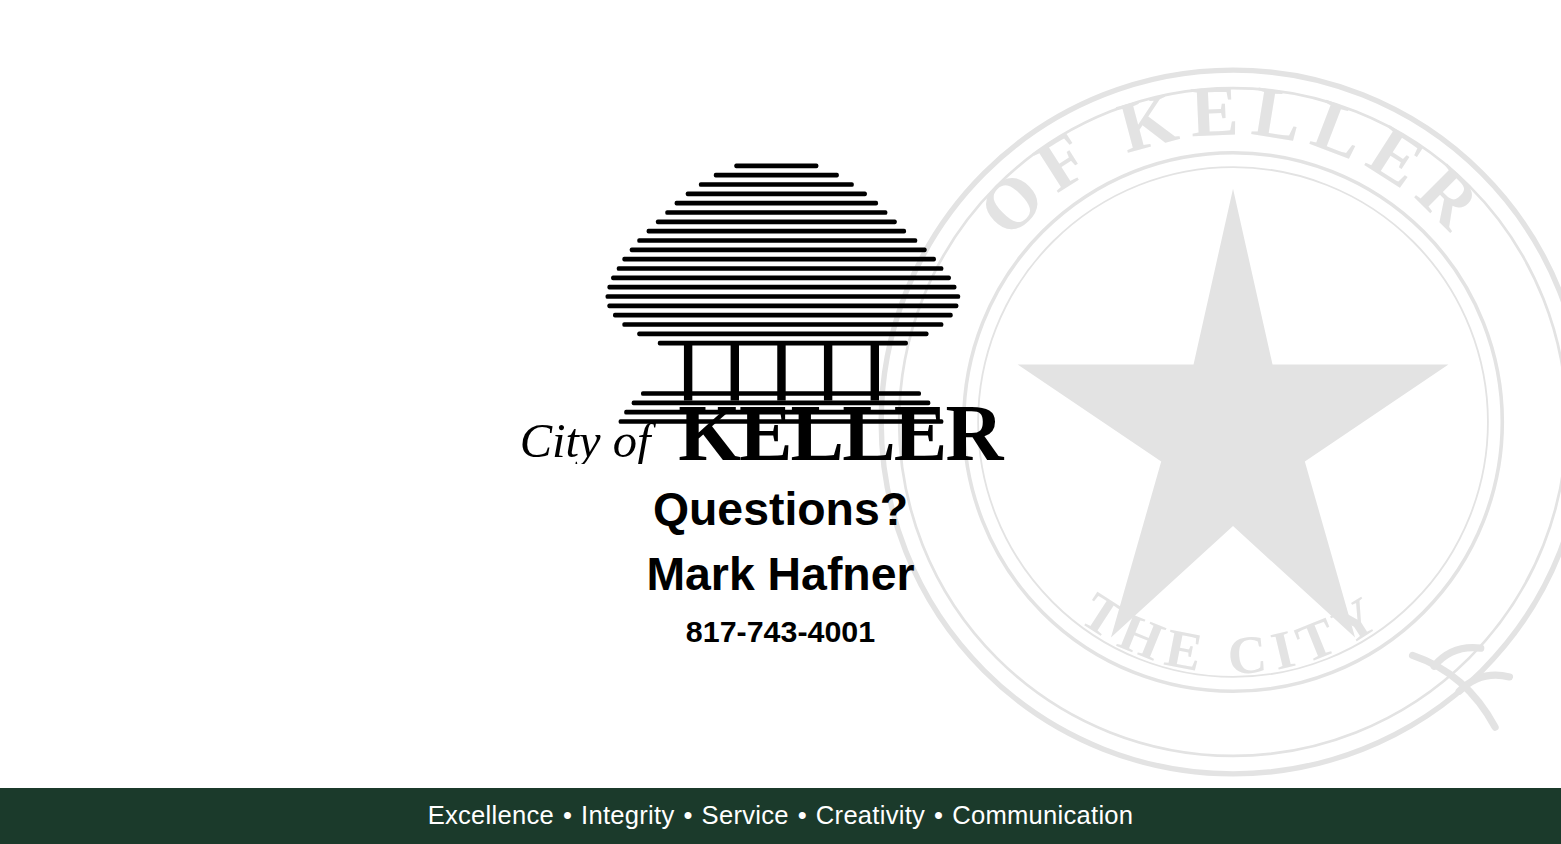OF KELLER THE CITY
City of KELLER
Questions?
Mark Hafner
817-743-4001
Excellence•Integrity•Service•Creativity•Communication